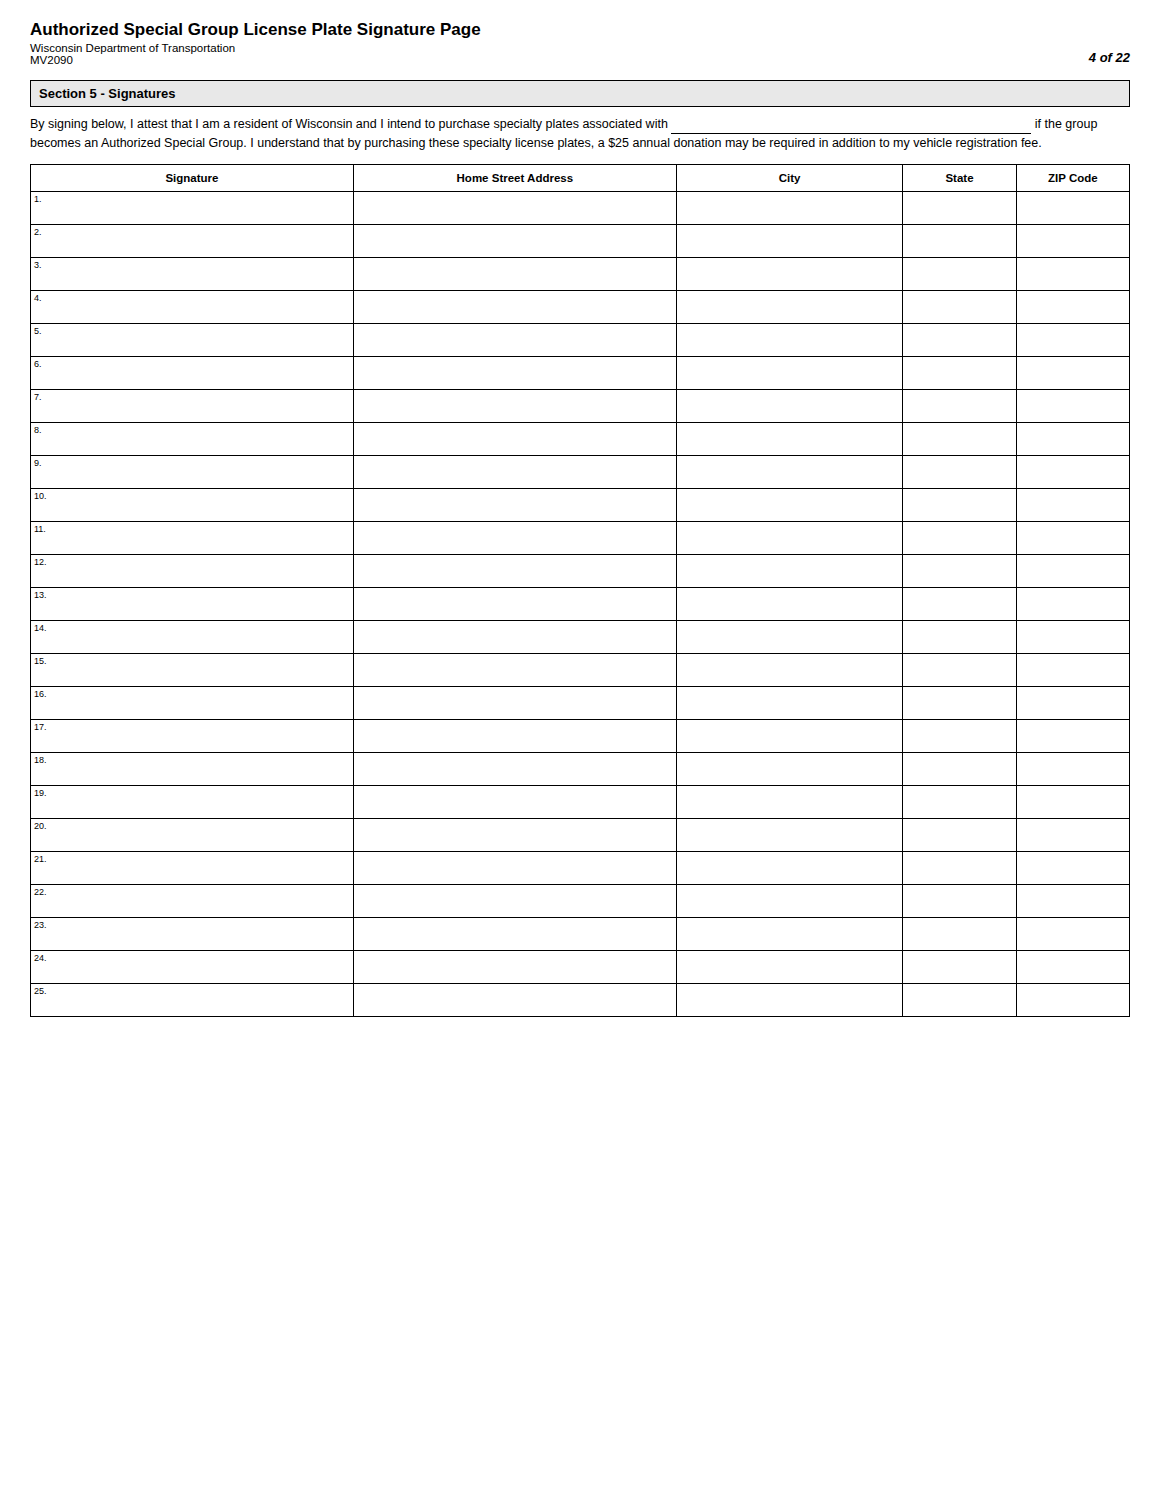Authorized Special Group License Plate Signature Page
Wisconsin Department of Transportation
MV2090
4 of 22
Section 5 - Signatures
By signing below, I attest that I am a resident of Wisconsin and I intend to purchase specialty plates associated with if the group becomes an Authorized Special Group. I understand that by purchasing these specialty license plates, a $25 annual donation may be required in addition to my vehicle registration fee.
| Signature | Home Street Address | City | State | ZIP Code |
| --- | --- | --- | --- | --- |
| 1. | | | | |
| 2. | | | | |
| 3. | | | | |
| 4. | | | | |
| 5. | | | | |
| 6. | | | | |
| 7. | | | | |
| 8. | | | | |
| 9. | | | | |
| 10. | | | | |
| 11. | | | | |
| 12. | | | | |
| 13. | | | | |
| 14. | | | | |
| 15. | | | | |
| 16. | | | | |
| 17. | | | | |
| 18. | | | | |
| 19. | | | | |
| 20. | | | | |
| 21. | | | | |
| 22. | | | | |
| 23. | | | | |
| 24. | | | | |
| 25. | | | | |